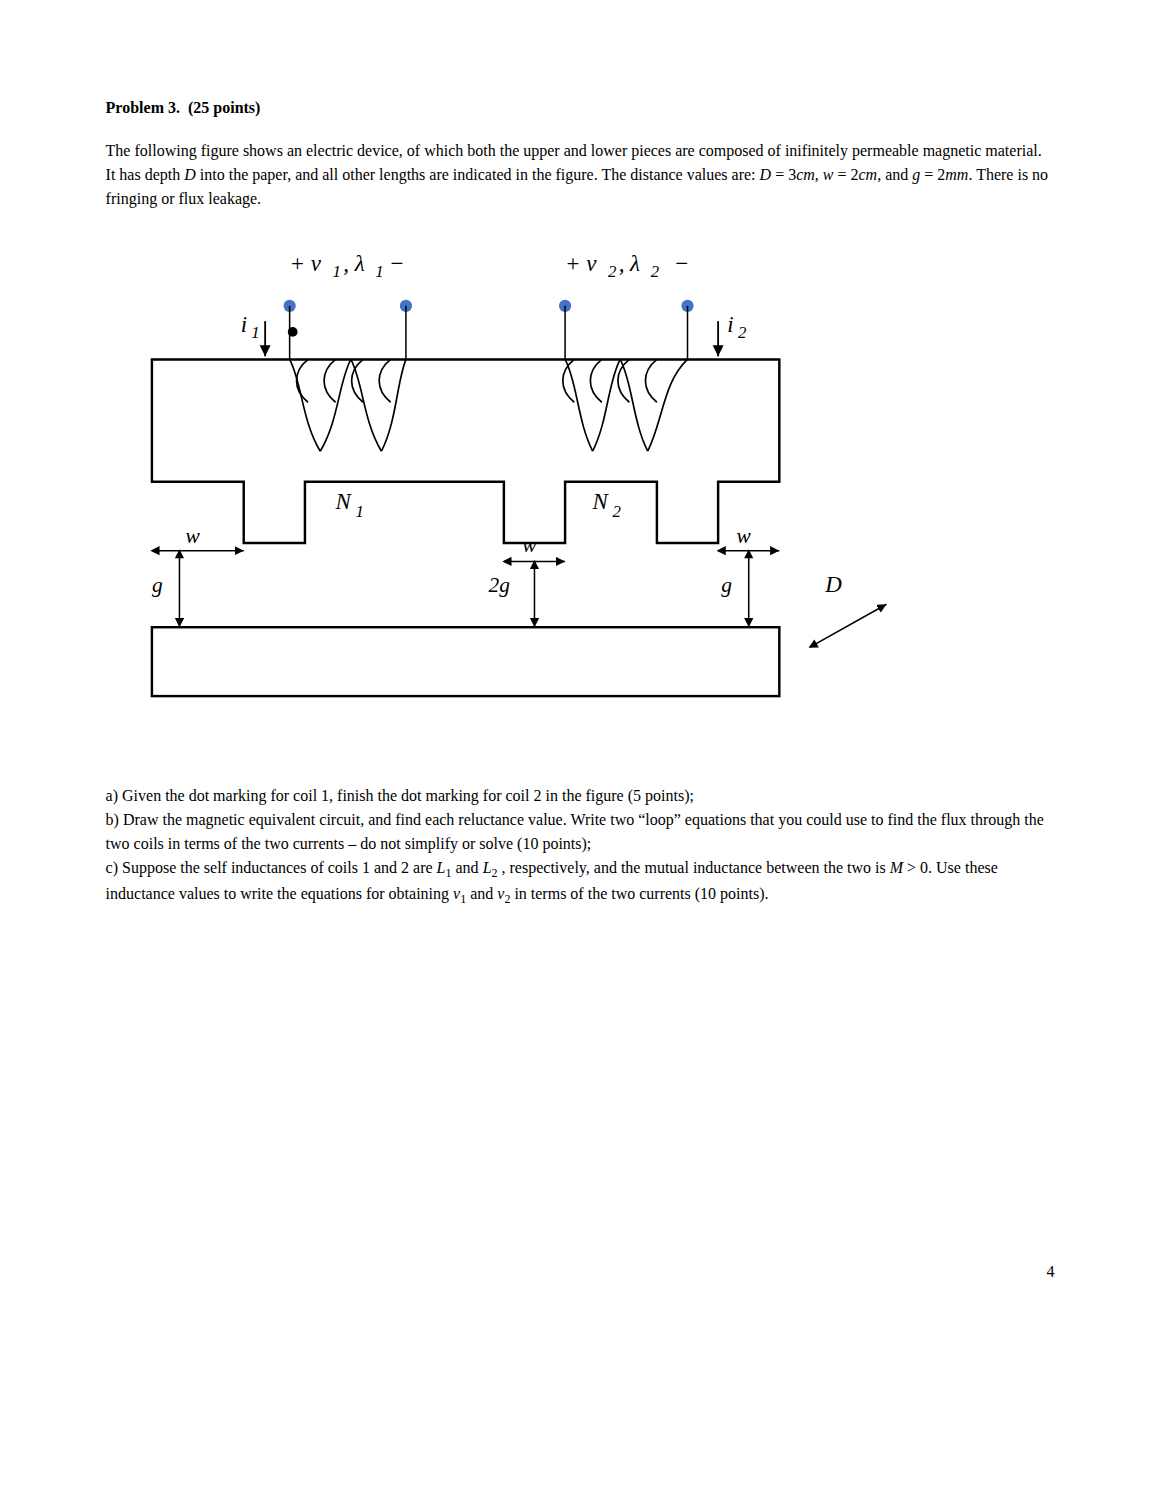Problem 3. (25 points)
The following figure shows an electric device, of which both the upper and lower pieces are composed of inifinitely permeable magnetic material. It has depth D into the paper, and all other lengths are indicated in the figure. The distance values are: D = 3cm, w = 2cm, and g = 2mm. There is no fringing or flux leakage.
+ v 1 , λ 1 − + v 2 , λ 2 − i 1 i 2 N 1 N 2 w w w g 2g g D
a) Given the dot marking for coil 1, finish the dot marking for coil 2 in the figure (5 points);
b) Draw the magnetic equivalent circuit, and find each reluctance value. Write two “loop” equations that you could use to find the flux through the two coils in terms of the two currents – do not simplify or solve (10 points);
c) Suppose the self inductances of coils 1 and 2 are L1 and L2 , respectively, and the mutual inductance between the two is M > 0. Use these inductance values to write the equations for obtaining v1 and v2 in terms of the two currents (10 points).
4